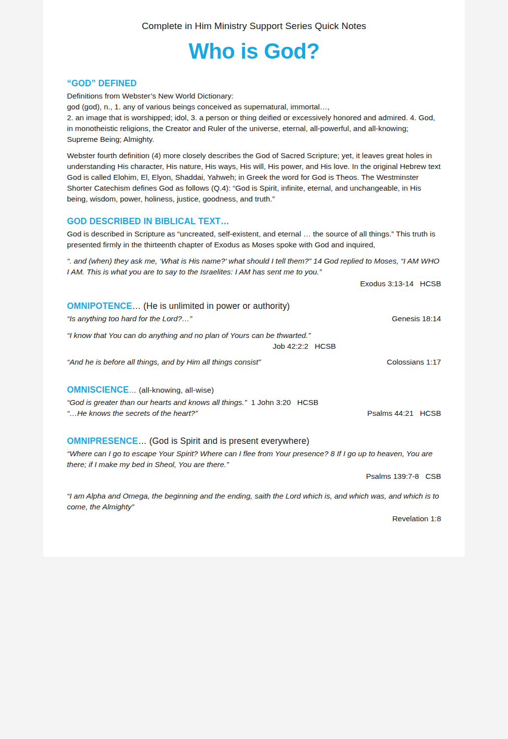Complete in Him Ministry Support Series Quick Notes
Who is God?
“God” Defined
Definitions from Webster’s New World Dictionary:
god (god), n., 1. any of various beings conceived as supernatural, immortal…,
2. an image that is worshipped; idol, 3. a person or thing deified or excessively honored and admired. 4. God, in monotheistic religions, the Creator and Ruler of the universe, eternal, all-powerful, and all-knowing; Supreme Being; Almighty.
Webster fourth definition (4) more closely describes the God of Sacred Scripture; yet, it leaves great holes in understanding His character, His nature, His ways, His will, His power, and His love. In the original Hebrew text God is called Elohim, El, Elyon, Shaddai, Yahweh; in Greek the word for God is Theos. The Westminster Shorter Catechism defines God as follows (Q.4): “God is Spirit, infinite, eternal, and unchangeable, in His being, wisdom, power, holiness, justice, goodness, and truth.”
God Described in Biblical Text…
God is described in Scripture as “uncreated, self-existent, and eternal … the source of all things.” This truth is presented firmly in the thirteenth chapter of Exodus as Moses spoke with God and inquired,
“. and (when) they ask me, ‘What is His name?’ what should I tell them?” 14 God replied to Moses, “I AM WHO I AM. This is what you are to say to the Israelites: I AM has sent me to you.”
Exodus 3:13-14 HCSB
Omnipotence… (He is unlimited in power or authority)
“Is anything too hard for the Lord?…”
Genesis 18:14
“I know that You can do anything and no plan of Yours can be thwarted.”
Job 42:2:2 HCSB
“And he is before all things, and by Him all things consist”
Colossians 1:17
Omniscience… (all-knowing, all-wise)
“God is greater than our hearts and knows all things.” 1 John 3:20 HCSB
“…He knows the secrets of the heart?”
Psalms 44:21 HCSB
Omnipresence… (God is Spirit and is present everywhere)
“Where can I go to escape Your Spirit? Where can I flee from Your presence? 8 If I go up to heaven, You are there; if I make my bed in Sheol, You are there.”
Psalms 139:7-8 CSB
“I am Alpha and Omega, the beginning and the ending, saith the Lord which is, and which was, and which is to come, the Almighty”
Revelation 1:8